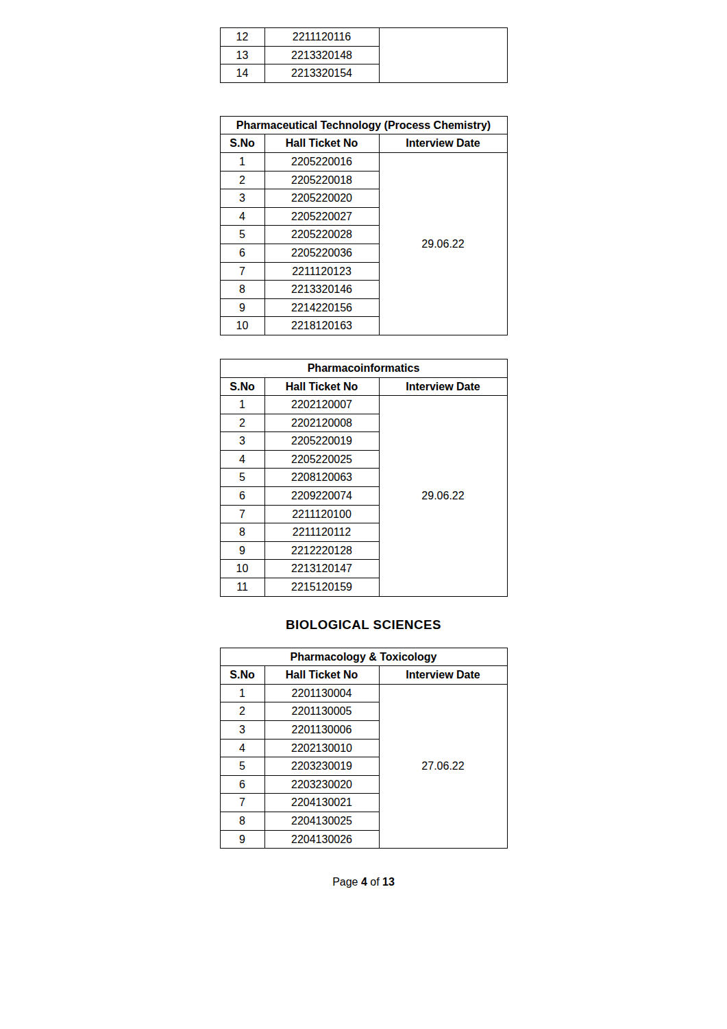| 12 | 2211120116 | |
| 13 | 2213320148 |
| 14 | 2213320154 |
| Pharmaceutical Technology (Process Chemistry) |
| S.No | Hall Ticket No | Interview Date |
| 1 | 2205220016 | 29.06.22 |
| 2 | 2205220018 |
| 3 | 2205220020 |
| 4 | 2205220027 |
| 5 | 2205220028 |
| 6 | 2205220036 |
| 7 | 2211120123 |
| 8 | 2213320146 |
| 9 | 2214220156 |
| 10 | 2218120163 |
| Pharmacoinformatics |
| S.No | Hall Ticket No | Interview Date |
| 1 | 2202120007 | 29.06.22 |
| 2 | 2202120008 |
| 3 | 2205220019 |
| 4 | 2205220025 |
| 5 | 2208120063 |
| 6 | 2209220074 |
| 7 | 2211120100 |
| 8 | 2211120112 |
| 9 | 2212220128 |
| 10 | 2213120147 |
| 11 | 2215120159 |
BIOLOGICAL SCIENCES
| Pharmacology & Toxicology |
| S.No | Hall Ticket No | Interview Date |
| 1 | 2201130004 | 27.06.22 |
| 2 | 2201130005 |
| 3 | 2201130006 |
| 4 | 2202130010 |
| 5 | 2203230019 |
| 6 | 2203230020 |
| 7 | 2204130021 |
| 8 | 2204130025 |
| 9 | 2204130026 |
Page 4 of 13